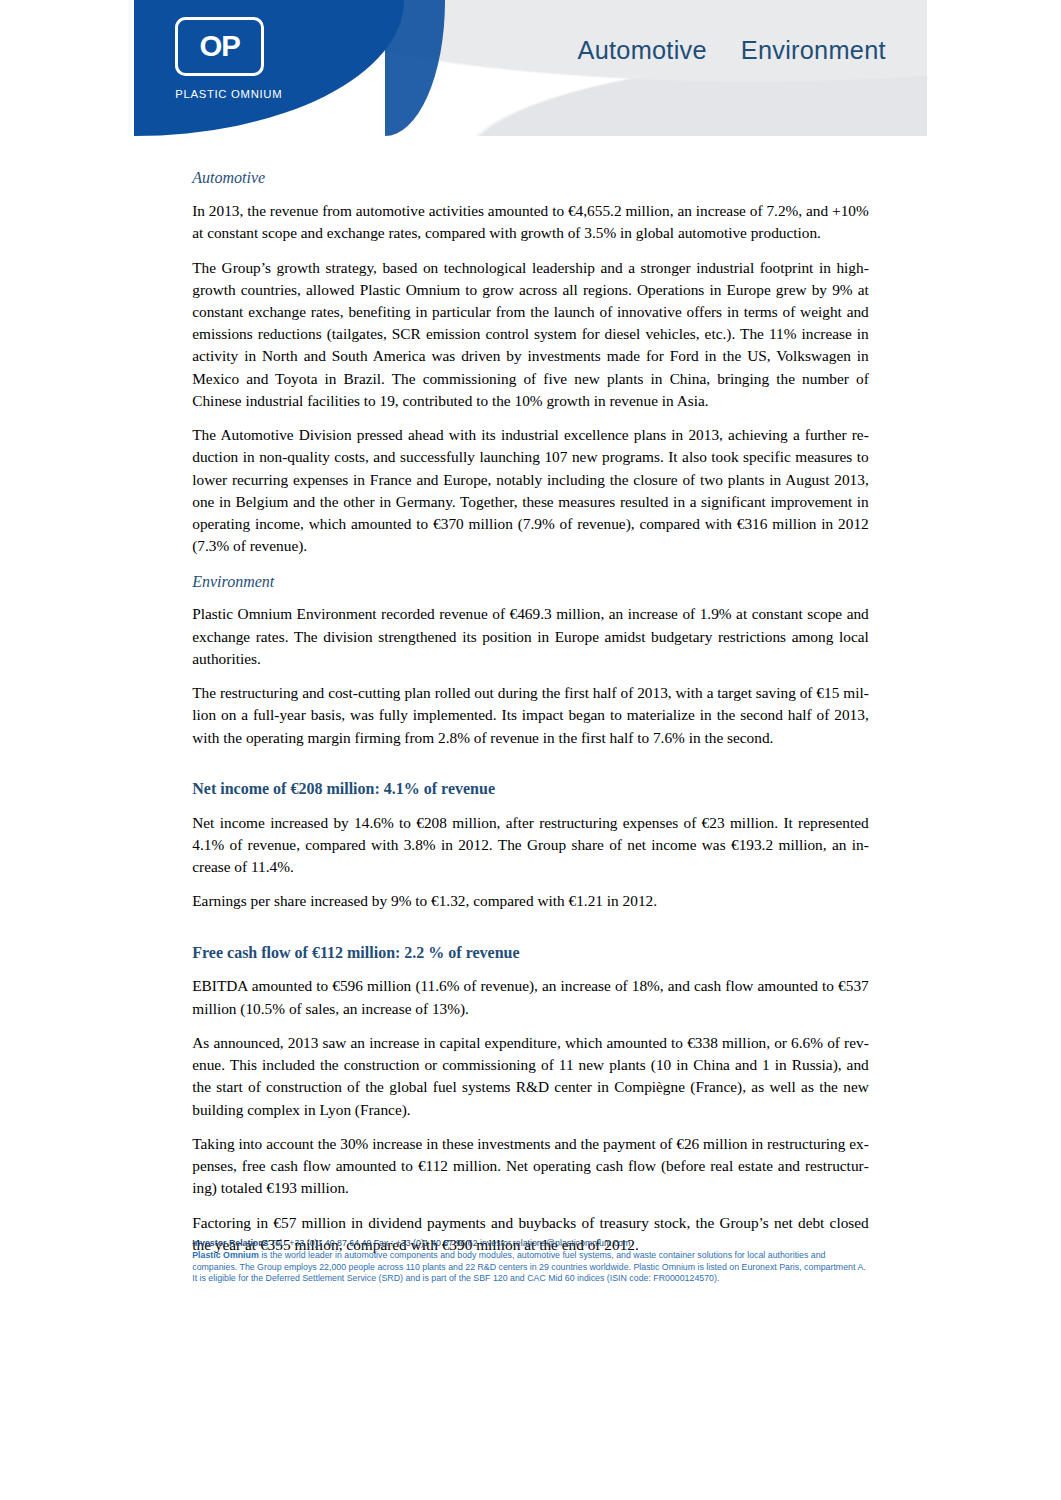OP
PLASTIC OMNIUM
Automotive Environment
Automotive
In 2013, the revenue from automotive activities amounted to €4,655.2 million, an increase of 7.2%, and +10% at constant scope and exchange rates, compared with growth of 3.5% in global automotive production.
The Group’s growth strategy, based on technological leadership and a stronger industrial footprint in high-growth countries, allowed Plastic Omnium to grow across all regions. Operations in Europe grew by 9% at constant exchange rates, benefiting in particular from the launch of innovative offers in terms of weight and emissions reductions (tailgates, SCR emission control system for diesel vehicles, etc.). The 11% increase in activity in North and South America was driven by investments made for Ford in the US, Volkswagen in Mexico and Toyota in Brazil. The commissioning of five new plants in China, bringing the number of Chinese industrial facilities to 19, contributed to the 10% growth in revenue in Asia.
The Automotive Division pressed ahead with its industrial excellence plans in 2013, achieving a further reduction in non-quality costs, and successfully launching 107 new programs. It also took specific measures to lower recurring expenses in France and Europe, notably including the closure of two plants in August 2013, one in Belgium and the other in Germany. Together, these measures resulted in a significant improvement in operating income, which amounted to €370 million (7.9% of revenue), compared with €316 million in 2012 (7.3% of revenue).
Environment
Plastic Omnium Environment recorded revenue of €469.3 million, an increase of 1.9% at constant scope and exchange rates. The division strengthened its position in Europe amidst budgetary restrictions among local authorities.
The restructuring and cost-cutting plan rolled out during the first half of 2013, with a target saving of €15 million on a full-year basis, was fully implemented. Its impact began to materialize in the second half of 2013, with the operating margin firming from 2.8% of revenue in the first half to 7.6% in the second.
Net income of €208 million: 4.1% of revenue
Net income increased by 14.6% to €208 million, after restructuring expenses of €23 million. It represented 4.1% of revenue, compared with 3.8% in 2012. The Group share of net income was €193.2 million, an increase of 11.4%.
Earnings per share increased by 9% to €1.32, compared with €1.21 in 2012.
Free cash flow of €112 million: 2.2 % of revenue
EBITDA amounted to €596 million (11.6% of revenue), an increase of 18%, and cash flow amounted to €537 million (10.5% of sales, an increase of 13%).
As announced, 2013 saw an increase in capital expenditure, which amounted to €338 million, or 6.6% of revenue. This included the construction or commissioning of 11 new plants (10 in China and 1 in Russia), and the start of construction of the global fuel systems R&D center in Compiègne (France), as well as the new building complex in Lyon (France).
Taking into account the 30% increase in these investments and the payment of €26 million in restructuring expenses, free cash flow amounted to €112 million. Net operating cash flow (before real estate and restructuring) totaled €193 million.
Factoring in €57 million in dividend payments and buybacks of treasury stock, the Group’s net debt closed the year at €355 million, compared with €390 million at the end of 2012.
Investor Relations Tel.: +33 (0)1 40 87 64 49 Fax : +33 (0)1 40 87 96 62 investor.relations@plasticomnium.com
Plastic Omnium is the world leader in automotive components and body modules, automotive fuel systems, and waste container solutions for local authorities and companies. The Group employs 22,000 people across 110 plants and 22 R&D centers in 29 countries worldwide. Plastic Omnium is listed on Euronext Paris, compartment A. It is eligible for the Deferred Settlement Service (SRD) and is part of the SBF 120 and CAC Mid 60 indices (ISIN code: FR0000124570).